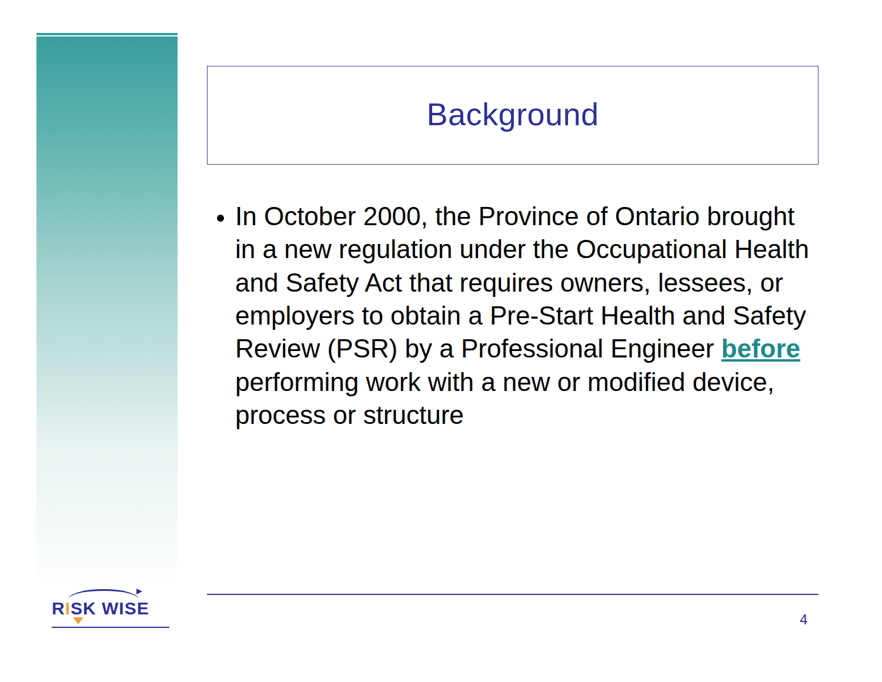Background
In October 2000, the Province of Ontario brought in a new regulation under the Occupational Health and Safety Act that requires owners, lessees, or employers to obtain a Pre-Start Health and Safety Review (PSR) by a Professional Engineer before performing work with a new or modified device, process or structure
4
RISK WISE